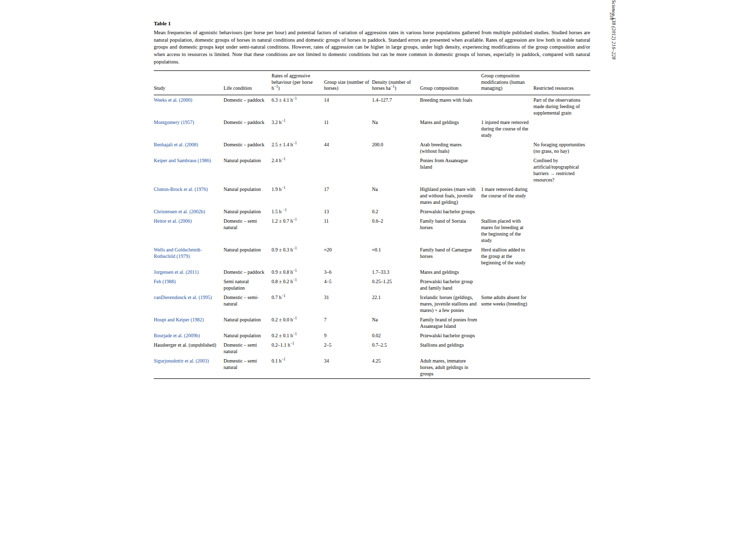218
C. Fureix et al. / Applied Animal Behaviour Science 138 (2012) 216–228
Table 1
Mean frequencies of agonistic behaviours (per horse per hour) and potential factors of variation of aggression rates in various horse populations gathered from multiple published studies. Studied horses are natural population, domestic groups of horses in natural conditions and domestic groups of horses in paddock. Standard errors are presented when available. Rates of aggression are low both in stable natural groups and domestic groups kept under semi-natural conditions. However, rates of aggression can be higher in large groups, under high density, experiencing modifications of the group composition and/or when access to resources is limited. Note that these conditions are not limited to domestic conditions but can be more common in domestic groups of horses, especially in paddock, compared with natural populations.
| Study | Life condition | Rates of aggressive behaviour (per horse h −1 ) | Group size (number of horses) | Density (number of horses ha −1 ) | Group composition | Group composition modifications (human managing) | Restricted resources |
| --- | --- | --- | --- | --- | --- | --- | --- |
| Weeks et al. (2000) | Domestic – paddock | 6.3 ± 4.1 h −1 | 14 | 1.4–127.7 | Breeding mares with foals | | Part of the observations made during feeding of supplemental grain |
| Montgomery (1957) | Domestic – paddock | 3.2 h −1 | 11 | Na | Mares and geldings | 1 injured mare removed during the course of the study | |
| Benhajali et al. (2008) | Domestic – paddock | 2.5 ± 1.4 h −1 | 44 | 200.0 | Arab breeding mares (without foals) | | No foraging opportunities (no grass, no hay) |
| Keiper and Sambraus (1986) | Natural population | 2.4 h −1 | | | Ponies from Assateague Island | | Confined by artificial/topographical barriers → restricted resources? |
| Clutton-Brock et al. (1976) | Natural population | 1.9 h −1 | 17 | Na | Highland ponies (mare with and without foals, juvenile mares and gelding) | 1 mare removed during the course of the study | |
| Christensen et al. (2002b) | Natural population | 1.5 h −1 | 13 | 0.2 | Przewalski bachelor groups | | |
| Heitor et al. (2006) | Domestic – semi natural | 1.2 ± 0.7 h −1 | 11 | 0.6–2 | Family band of Sorraia horses | Stallion placed with mares for breeding at the beginning of the study | |
| Wells and Goldschmidt-Rothschild (1979) | Natural population | 0.9 ± 0.3 h −1 | ≈20 | ≈0.1 | Family band of Camargue horses | Herd stallion added to the group at the beginning of the study | |
| Jorgensen et al. (2011) | Domestic – paddock | 0.9 ± 0.8 h −1 | 3–6 | 1.7–33.3 | Mares and geldings | | |
| Feh (1988) | Semi natural population | 0.8 ± 0.2 h −1 | 4–5 | 0.25–1.25 | Przewalski bachelor group and family band | | |
| vanDierendonck et al. (1995) | Domestic – semi-natural | 0.7 h −1 | 31 | 22.1 | Icelandic horses (geldings, mares, juvenile stallions and mares) + a few ponies | Some adults absent for some weeks (breeding) | |
| Houpt and Keiper (1982) | Natural population | 0.2 ± 0.0 h −1 | 7 | Na | Family brand of ponies from Assateague Island | | |
| Bourjade et al. (2009b) | Natural population | 0.2 ± 0.1 h −1 | 9 | 0.02 | Przewalski bachelor groups | | |
| Hausberger et al. (unpublished) | Domestic – semi natural | 0.2–1.1 h −1 | 2–5 | 0.7–2.5 | Stallions and geldings | | |
| Sigurjonsdottir et al. (2003) | Domestic – semi natural | 0.1 h −1 | 34 | 4.25 | Adult mares, immature horses, adult geldings in groups | | |